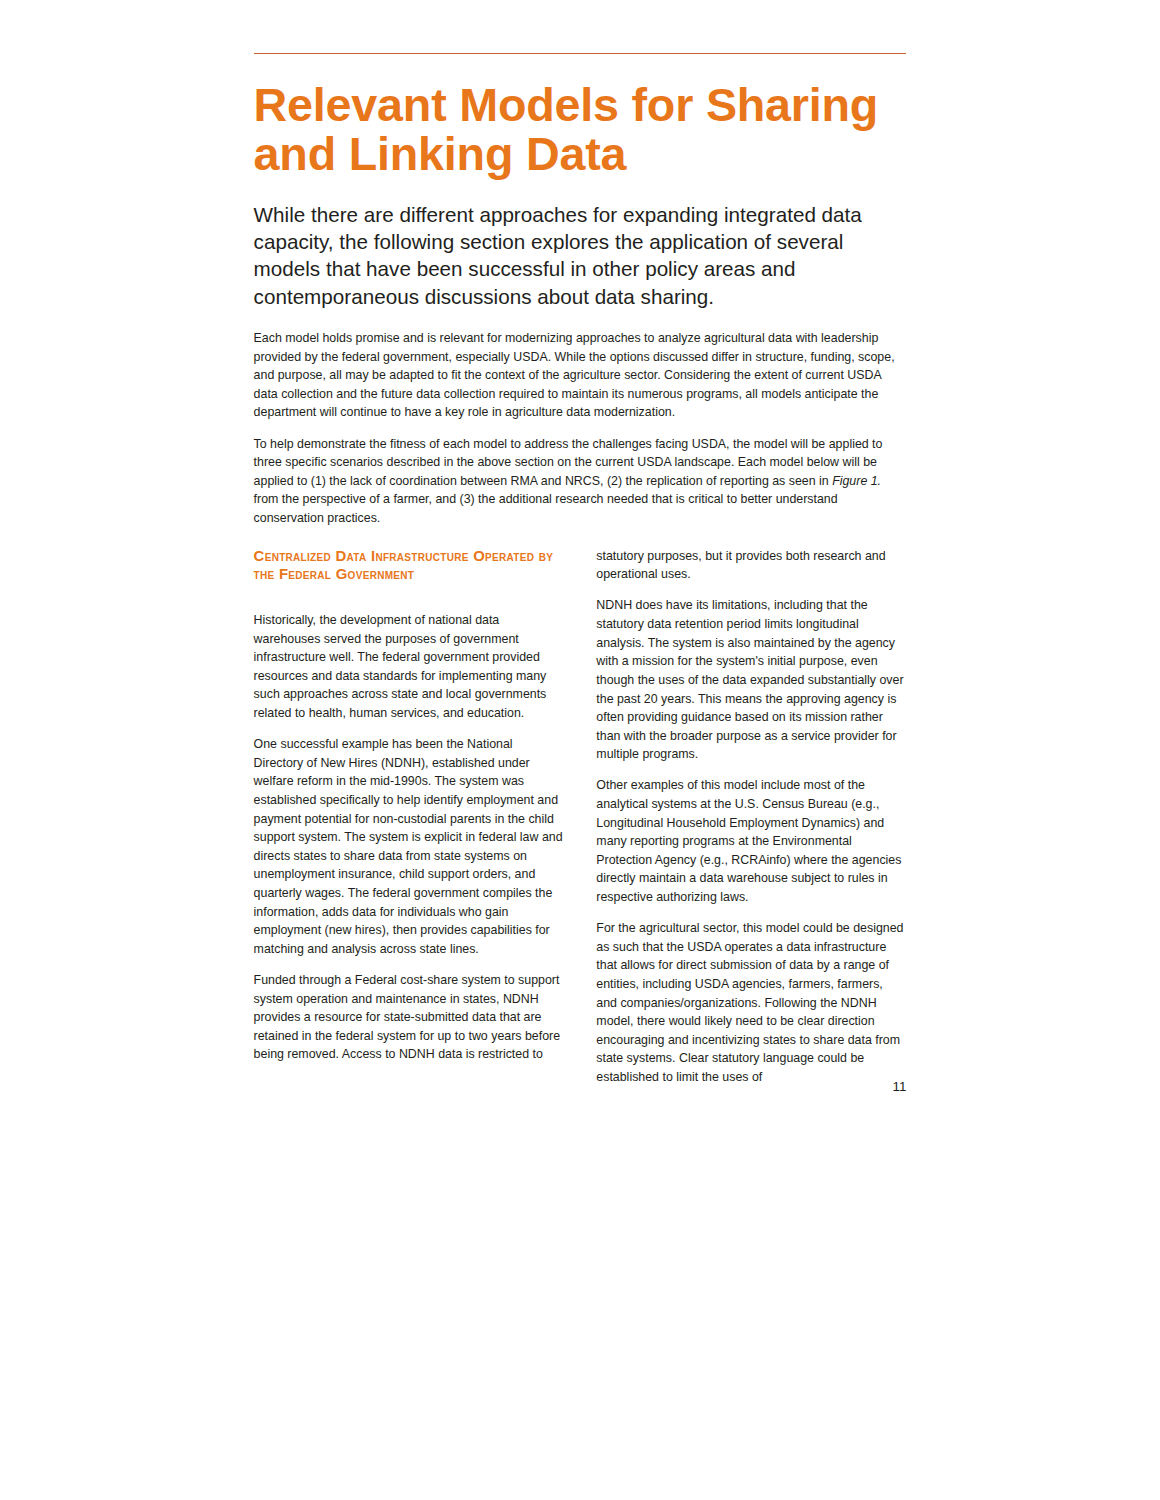Relevant Models for Sharing and Linking Data
While there are different approaches for expanding integrated data capacity, the following section explores the application of several models that have been successful in other policy areas and contemporaneous discussions about data sharing.
Each model holds promise and is relevant for modernizing approaches to analyze agricultural data with leadership provided by the federal government, especially USDA. While the options discussed differ in structure, funding, scope, and purpose, all may be adapted to fit the context of the agriculture sector. Considering the extent of current USDA data collection and the future data collection required to maintain its numerous programs, all models anticipate the department will continue to have a key role in agriculture data modernization.
To help demonstrate the fitness of each model to address the challenges facing USDA, the model will be applied to three specific scenarios described in the above section on the current USDA landscape. Each model below will be applied to (1) the lack of coordination between RMA and NRCS, (2) the replication of reporting as seen in Figure 1. from the perspective of a farmer, and (3) the additional research needed that is critical to better understand conservation practices.
Centralized Data Infrastructure Operated by the Federal Government
Historically, the development of national data warehouses served the purposes of government infrastructure well. The federal government provided resources and data standards for implementing many such approaches across state and local governments related to health, human services, and education.
One successful example has been the National Directory of New Hires (NDNH), established under welfare reform in the mid-1990s. The system was established specifically to help identify employment and payment potential for non-custodial parents in the child support system. The system is explicit in federal law and directs states to share data from state systems on unemployment insurance, child support orders, and quarterly wages. The federal government compiles the information, adds data for individuals who gain employment (new hires), then provides capabilities for matching and analysis across state lines.
Funded through a Federal cost-share system to support system operation and maintenance in states, NDNH provides a resource for state-submitted data that are retained in the federal system for up to two years before being removed. Access to NDNH data is restricted to statutory purposes, but it provides both research and operational uses.
NDNH does have its limitations, including that the statutory data retention period limits longitudinal analysis. The system is also maintained by the agency with a mission for the system's initial purpose, even though the uses of the data expanded substantially over the past 20 years. This means the approving agency is often providing guidance based on its mission rather than with the broader purpose as a service provider for multiple programs.
Other examples of this model include most of the analytical systems at the U.S. Census Bureau (e.g., Longitudinal Household Employment Dynamics) and many reporting programs at the Environmental Protection Agency (e.g., RCRAinfo) where the agencies directly maintain a data warehouse subject to rules in respective authorizing laws.
For the agricultural sector, this model could be designed as such that the USDA operates a data infrastructure that allows for direct submission of data by a range of entities, including USDA agencies, farmers, farmers, and companies/organizations. Following the NDNH model, there would likely need to be clear direction encouraging and incentivizing states to share data from state systems. Clear statutory language could be established to limit the uses of
11